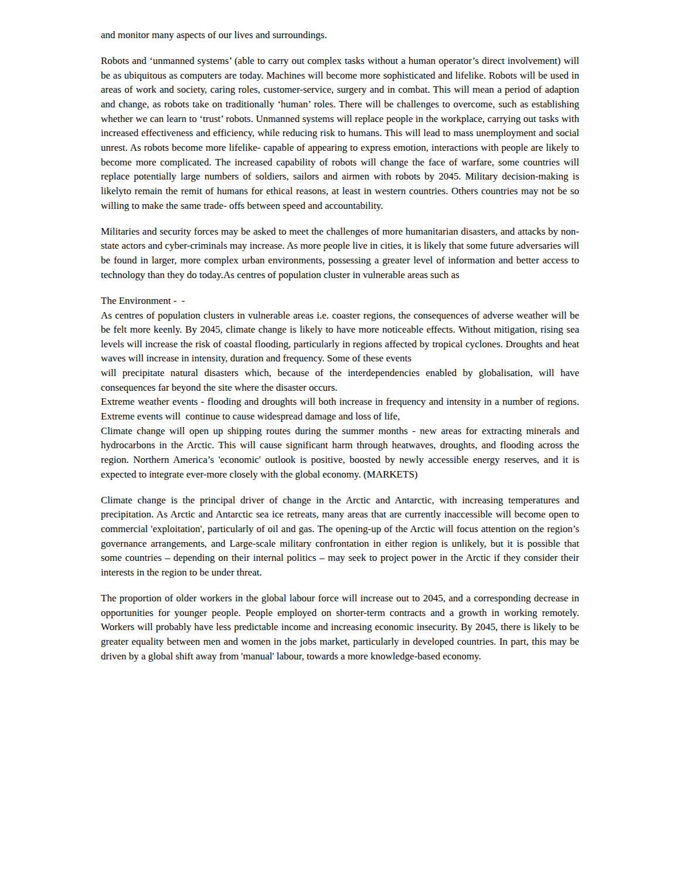and monitor many aspects of our lives and surroundings.
Robots and ‘unmanned systems’ (able to carry out complex tasks without a human operator’s direct involvement) will be as ubiquitous as computers are today. Machines will become more sophisticated and lifelike. Robots will be used in areas of work and society, caring roles, customer-service, surgery and in combat. This will mean a period of adaption and change, as robots take on traditionally ‘human’ roles. There will be challenges to overcome, such as establishing whether we can learn to ‘trust’ robots. Unmanned systems will replace people in the workplace, carrying out tasks with increased effectiveness and efficiency, while reducing risk to humans. This will lead to mass unemployment and social unrest. As robots become more lifelike- capable of appearing to express emotion, interactions with people are likely to become more complicated. The increased capability of robots will change the face of warfare, some countries will replace potentially large numbers of soldiers, sailors and airmen with robots by 2045. Military decision-making is likelyto remain the remit of humans for ethical reasons, at least in western countries. Others countries may not be so willing to make the same trade- offs between speed and accountability.
Militaries and security forces may be asked to meet the challenges of more humanitarian disasters, and attacks by non- state actors and cyber-criminals may increase. As more people live in cities, it is likely that some future adversaries will be found in larger, more complex urban environments, possessing a greater level of information and better access to technology than they do today.As centres of population cluster in vulnerable areas such as
The Environment - -
As centres of population clusters in vulnerable areas i.e. coaster regions, the consequences of adverse weather will be be felt more keenly. By 2045, climate change is likely to have more noticeable effects. Without mitigation, rising sea levels will increase the risk of coastal flooding, particularly in regions affected by tropical cyclones. Droughts and heat waves will increase in intensity, duration and frequency. Some of these events
will precipitate natural disasters which, because of the interdependencies enabled by globalisation, will have consequences far beyond the site where the disaster occurs.
Extreme weather events - flooding and droughts will both increase in frequency and intensity in a number of regions. Extreme events will continue to cause widespread damage and loss of life,
Climate change will open up shipping routes during the summer months - new areas for extracting minerals and hydrocarbons in the Arctic. This will cause significant harm through heatwaves, droughts, and flooding across the region. Northern America’s 'economic' outlook is positive, boosted by newly accessible energy reserves, and it is expected to integrate ever-more closely with the global economy. (MARKETS)
Climate change is the principal driver of change in the Arctic and Antarctic, with increasing temperatures and precipitation. As Arctic and Antarctic sea ice retreats, many areas that are currently inaccessible will become open to commercial 'exploitation', particularly of oil and gas. The opening-up of the Arctic will focus attention on the region’s governance arrangements, and Large-scale military confrontation in either region is unlikely, but it is possible that some countries – depending on their internal politics – may seek to project power in the Arctic if they consider their interests in the region to be under threat.
The proportion of older workers in the global labour force will increase out to 2045, and a corresponding decrease in opportunities for younger people. People employed on shorter-term contracts and a growth in working remotely. Workers will probably have less predictable income and increasing economic insecurity. By 2045, there is likely to be greater equality between men and women in the jobs market, particularly in developed countries. In part, this may be driven by a global shift away from 'manual' labour, towards a more knowledge-based economy.